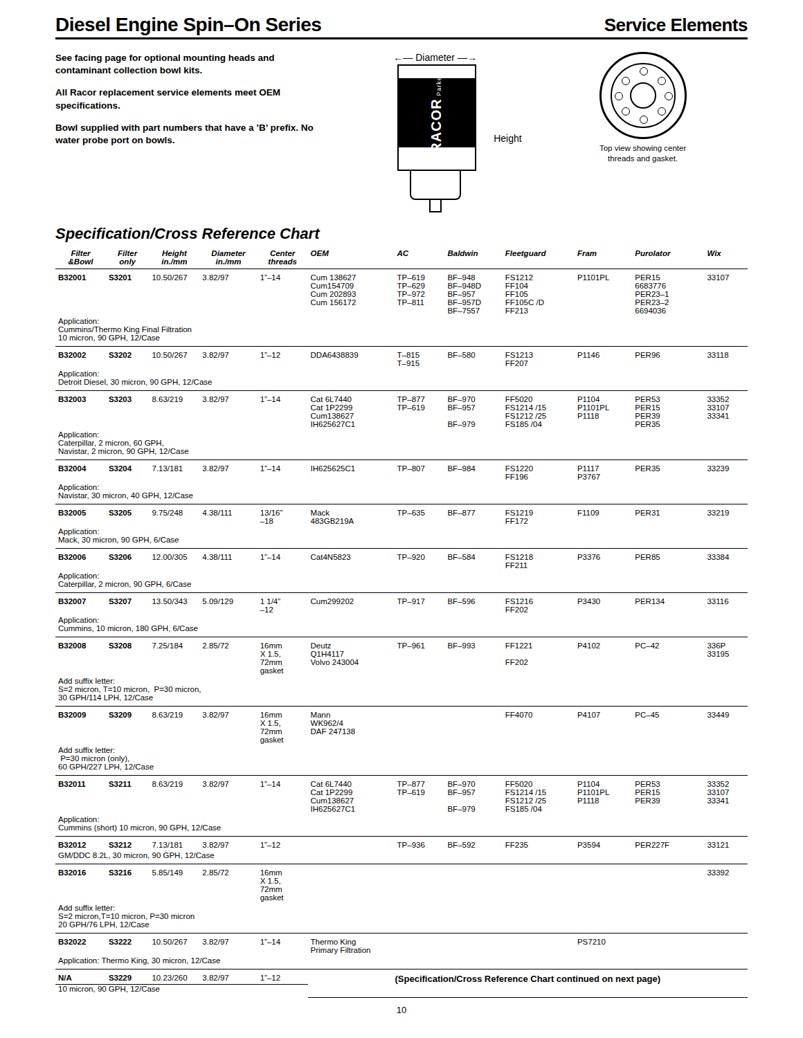Diesel Engine Spin–On Series
Service Elements
See facing page for optional mounting heads and contaminant collection bowl kits.
All Racor replacement service elements meet OEM specifications.
Bowl supplied with part numbers that have a ’B’ prefix. No water probe port on bowls.
←— Diameter —→
RACOR Parker
Height
Top view showing center
threads and gasket.
Specification/Cross Reference Chart
| Filter &Bowl | Filter only | Height in./mm | Diameter in./mm | Center threads | OEM | AC | Baldwin | Fleetguard | Fram | Purolator | Wix |
| --- | --- | --- | --- | --- | --- | --- | --- | --- | --- | --- | --- |
| B32001 | S3201 | 10.50/267 | 3.82/97 | 1”–14 | Cum 138627 Cum154709 Cum 202893 Cum 156172 | TP–619 TP–629 TP–972 TP–811 | BF–948 BF–948D BF–957 BF–957D BF–7557 | FS1212 FF104 FF105 FF105C /D FF213 | P1101PL | PER15 6683776 PER23–1 PER23–2 6694036 | 33107 |
| Application: Cummins/Thermo King Final Filtration 10 micron, 90 GPH, 12/Case | |
| B32002 | S3202 | 10.50/267 | 3.82/97 | 1”–12 | DDA6438839 | T–815 T–915 | BF–580 | FS1213 FF207 | P1146 | PER96 | 33118 |
| Application: Detroit Diesel, 30 micron, 90 GPH, 12/Case | |
| B32003 | S3203 | 8.63/219 | 3.82/97 | 1”–14 | Cat 6L7440 Cat 1P2299 Cum138627 IH625627C1 | TP–877 TP–619 | BF–970 BF–957 BF–979 | FF5020 FS1214 /15 FS1212 /25 FS185 /04 | P1104 P1101PL P1118 | PER53 PER15 PER39 PER35 | 33352 33107 33341 |
| Application: Caterpillar, 2 micron, 60 GPH, Navistar, 2 micron, 90 GPH, 12/Case | |
| B32004 | S3204 | 7.13/181 | 3.82/97 | 1”–14 | IH625625C1 | TP–807 | BF–984 | FS1220 FF196 | P1117 P3767 | PER35 | 33239 |
| Application: Navistar, 30 micron, 40 GPH, 12/Case | |
| B32005 | S3205 | 9.75/248 | 4.38/111 | 13/16” –18 | Mack 483GB219A | TP–635 | BF–877 | FS1219 FF172 | F1109 | PER31 | 33219 |
| Application: Mack, 30 micron, 90 GPH, 6/Case | |
| B32006 | S3206 | 12.00/305 | 4.38/111 | 1”–14 | Cat4N5823 | TP–920 | BF–584 | FS1218 FF211 | P3376 | PER85 | 33384 |
| Application: Caterpillar, 2 micron, 90 GPH, 6/Case | |
| B32007 | S3207 | 13.50/343 | 5.09/129 | 1 1/4” –12 | Cum299202 | TP–917 | BF–596 | FS1216 FF202 | P3430 | PER134 | 33116 |
| Application: Cummins, 10 micron, 180 GPH, 6/Case | |
| B32008 | S3208 | 7.25/184 | 2.85/72 | 16mm X 1.5, 72mm gasket | Deutz Q1H4117 Volvo 243004 | TP–961 | BF–993 | FF1221 FF202 | P4102 | PC–42 | 336P 33195 |
| Add suffix letter: S=2 micron, T=10 micron, P=30 micron, 30 GPH/114 LPH, 12/Case | |
| B32009 | S3209 | 8.63/219 | 3.82/97 | 16mm X 1.5, 72mm gasket | Mann WK962/4 DAF 247138 | | | FF4070 | P4107 | PC–45 | 33449 |
| Add suffix letter: P=30 micron (only), 60 GPH/227 LPH, 12/Case | |
| B32011 | S3211 | 8.63/219 | 3.82/97 | 1”–14 | Cat 6L7440 Cat 1P2299 Cum138627 IH625627C1 | TP–877 TP–619 | BF–970 BF–957 BF–979 | FF5020 FS1214 /15 FS1212 /25 FS185 /04 | P1104 P1101PL P1118 | PER53 PER15 PER39 | 33352 33107 33341 |
| Application: Cummins (short) 10 micron, 90 GPH, 12/Case | |
| B32012 | S3212 | 7.13/181 | 3.82/97 | 1”–12 | | TP–936 | BF–592 | FF235 | P3594 | PER227F | 33121 |
| GM/DDC 8.2L, 30 micron, 90 GPH, 12/Case | |
| B32016 | S3216 | 5.85/149 | 2.85/72 | 16mm X 1.5, 72mm gasket | | | | | | | 33392 |
| Add suffix letter: S=2 micron,T=10 micron, P=30 micron 20 GPH/76 LPH, 12/Case | |
| B32022 | S3222 | 10.50/267 | 3.82/97 | 1”–14 | Thermo King Primary Filtration | | | | PS7210 | | |
| Application: Thermo King, 30 micron, 12/Case | |
| N/A | S3229 | 10.23/260 | 3.82/97 | 1”–12 | (Specification/Cross Reference Chart continued on next page) |
| 10 micron, 90 GPH, 12/Case |
10